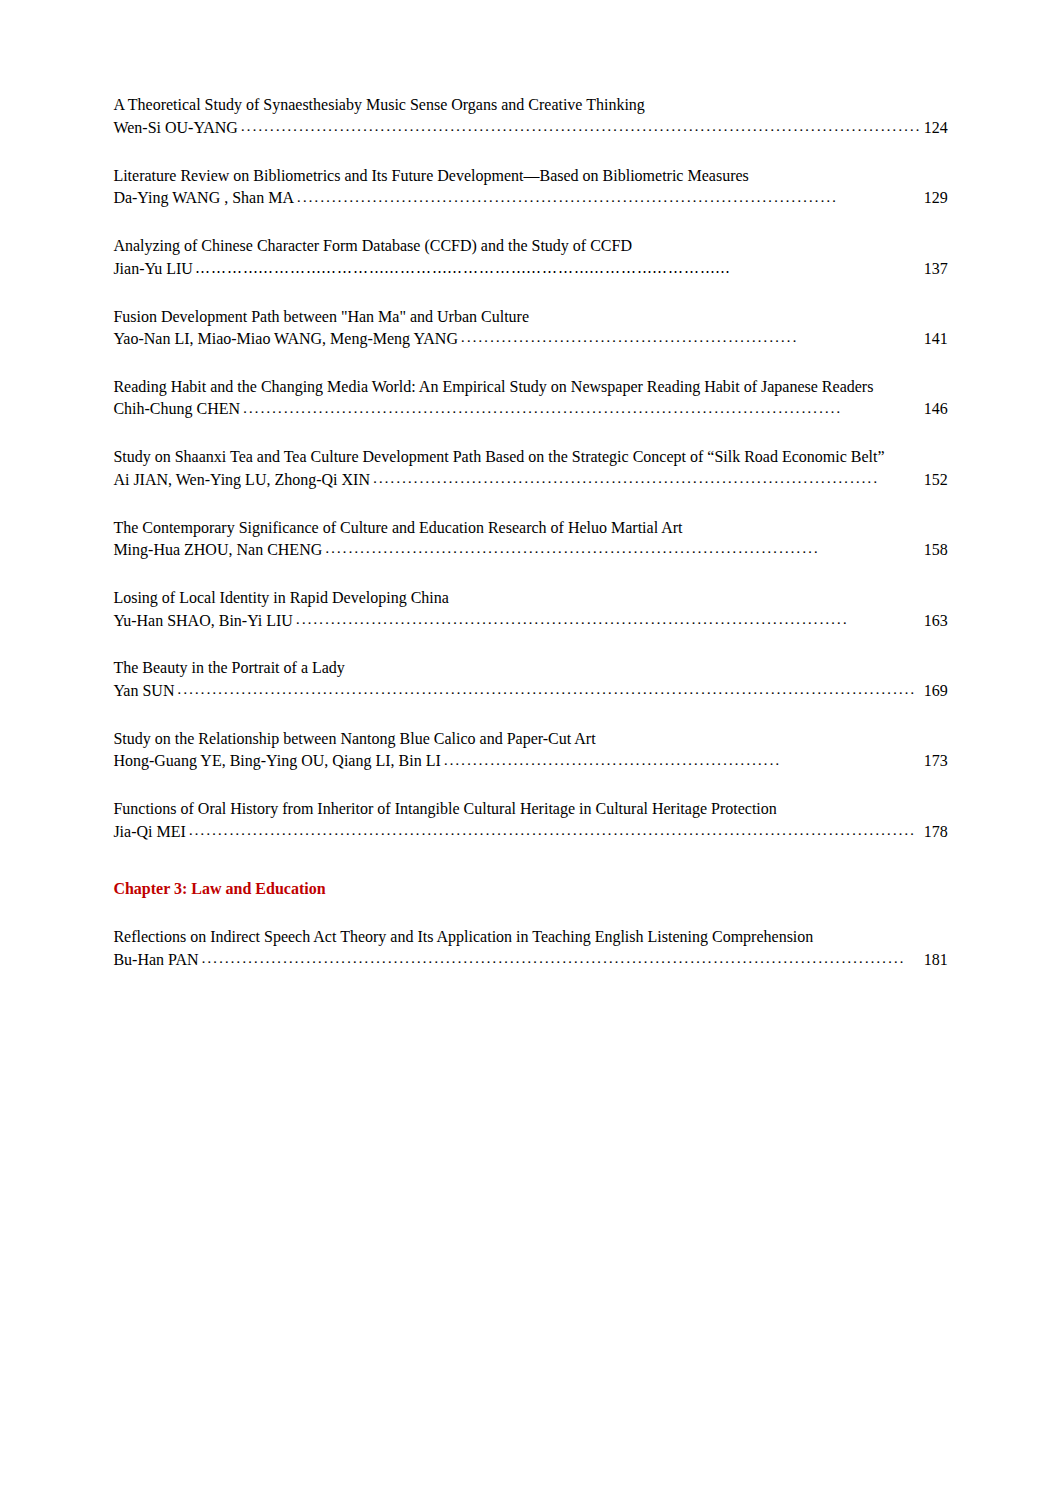A Theoretical Study of Synaesthesiaby Music Sense Organs and Creative Thinking
Wen-Si OU-YANG ······································································································································ 124
Literature Review on Bibliometrics and Its Future Development—Based on Bibliometric Measures
Da-Ying WANG , Shan MA ····························································································· 129
Analyzing of Chinese Character Form Database (CCFD) and the Study of CCFD
Jian-Yu LIU ⋯⋯⋯⋯⋯⋯⋯⋯⋯⋯⋯⋯⋯⋯⋯⋯⋯⋯⋯⋯⋯⋯⋯⋯⋯⋯⋯⋯⋯⋯⋯⋯⋯⋯ 137
Fusion Development Path between "Han Ma" and Urban Culture
Yao-Nan LI, Miao-Miao WANG, Meng-Meng YANG ·························································· 141
Reading Habit and the Changing Media World: An Empirical Study on Newspaper Reading Habit of Japanese Readers
Chih-Chung CHEN ······································································································· 146
Study on Shaanxi Tea and Tea Culture Development Path Based on the Strategic Concept of “Silk Road Economic Belt”
Ai JIAN, Wen-Ying LU, Zhong-Qi XIN ······················································································· 152
The Contemporary Significance of Culture and Education Research of Heluo Martial Art
Ming-Hua ZHOU, Nan CHENG ····················································································· 158
Losing of Local Identity in Rapid Developing China
Yu-Han SHAO, Bin-Yi LIU ······························································································· 163
The Beauty in the Portrait of a Lady
Yan SUN ······························································································································· 169
Study on the Relationship between Nantong Blue Calico and Paper-Cut Art
Hong-Guang YE, Bing-Ying OU, Qiang LI, Bin LI ·························································· 173
Functions of Oral History from Inheritor of Intangible Cultural Heritage in Cultural Heritage Protection
Jia-Qi MEI ····························································································································· 178
Chapter 3: Law and Education
Reflections on Indirect Speech Act Theory and Its Application in Teaching English Listening Comprehension
Bu-Han PAN ························································································································· 181